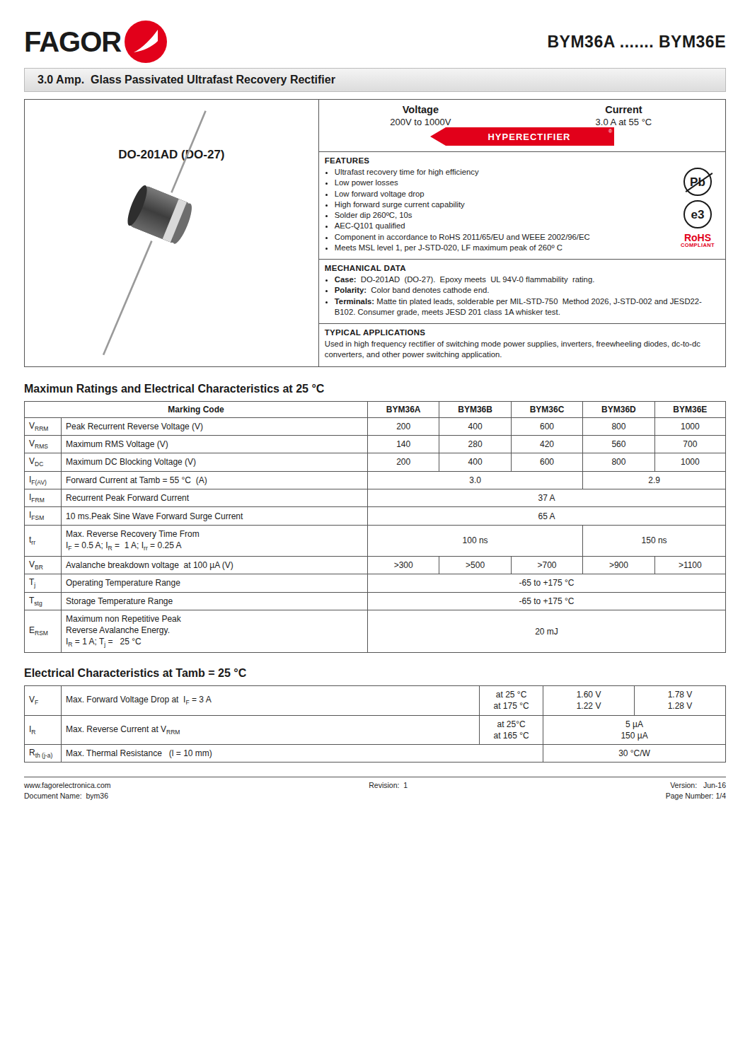FAGOR
BYM36A ....... BYM36E
3.0 Amp. Glass Passivated Ultrafast Recovery Rectifier
DO-201AD (DO-27)
Voltage
200V to 1000V
Current
3.0 A at 55 °C
HYPERECTIFIER ®
FEATURES
Pb
e3
RoHSCOMPLIANT
Ultrafast recovery time for high efficiency
Low power losses
Low forward voltage drop
High forward surge current capability
Solder dip 260ºC, 10s
AEC-Q101 qualified
Component in accordance to RoHS 2011/65/EU and WEEE 2002/96/EC
Meets MSL level 1, per J-STD-020, LF maximum peak of 260º C
MECHANICAL DATA
Case: DO-201AD (DO-27). Epoxy meets UL 94V-0 flammability rating.
Polarity: Color band denotes cathode end.
Terminals: Matte tin plated leads, solderable per MIL-STD-750 Method 2026, J-STD-002 and JESD22-B102. Consumer grade, meets JESD 201 class 1A whisker test.
TYPICAL APPLICATIONS
Used in high frequency rectifier of switching mode power supplies, inverters, freewheeling diodes, dc-to-dc converters, and other power switching application.
Maximun Ratings and Electrical Characteristics at 25 °C
| Marking Code | BYM36A | BYM36B | BYM36C | BYM36D | BYM36E |
| --- | --- | --- | --- | --- | --- |
| V RRM | Peak Recurrent Reverse Voltage (V) | 200 | 400 | 600 | 800 | 1000 |
| V RMS | Maximum RMS Voltage (V) | 140 | 280 | 420 | 560 | 700 |
| V DC | Maximum DC Blocking Voltage (V) | 200 | 400 | 600 | 800 | 1000 |
| I F(AV) | Forward Current at Tamb = 55 °C (A) | 3.0 | 2.9 |
| I FRM | Recurrent Peak Forward Current | 37 A |
| I FSM | 10 ms.Peak Sine Wave Forward Surge Current | 65 A |
| t rr | Max. Reverse Recovery Time From I F = 0.5 A; I R = 1 A; I rr = 0.25 A | 100 ns | 150 ns |
| V BR | Avalanche breakdown voltage at 100 µA (V) | >300 | >500 | >700 | >900 | >1100 |
| T j | Operating Temperature Range | -65 to +175 °C |
| T stg | Storage Temperature Range | -65 to +175 °C |
| E RSM | Maximum non Repetitive Peak Reverse Avalanche Energy. I R = 1 A; T j = 25 °C | 20 mJ |
Electrical Characteristics at Tamb = 25 °C
| V F | Max. Forward Voltage Drop at I F = 3 A | at 25 °C at 175 °C | 1.60 V 1.22 V | 1.78 V 1.28 V |
| I R | Max. Reverse Current at V RRM | at 25°C at 165 °C | 5 µA 150 µA |
| R th (j-a) | Max. Thermal Resistance (l = 10 mm) | 30 °C/W |
www.fagorelectronica.com
Document Name: bym36
Revision: 1
Version: Jun-16
Page Number: 1/4